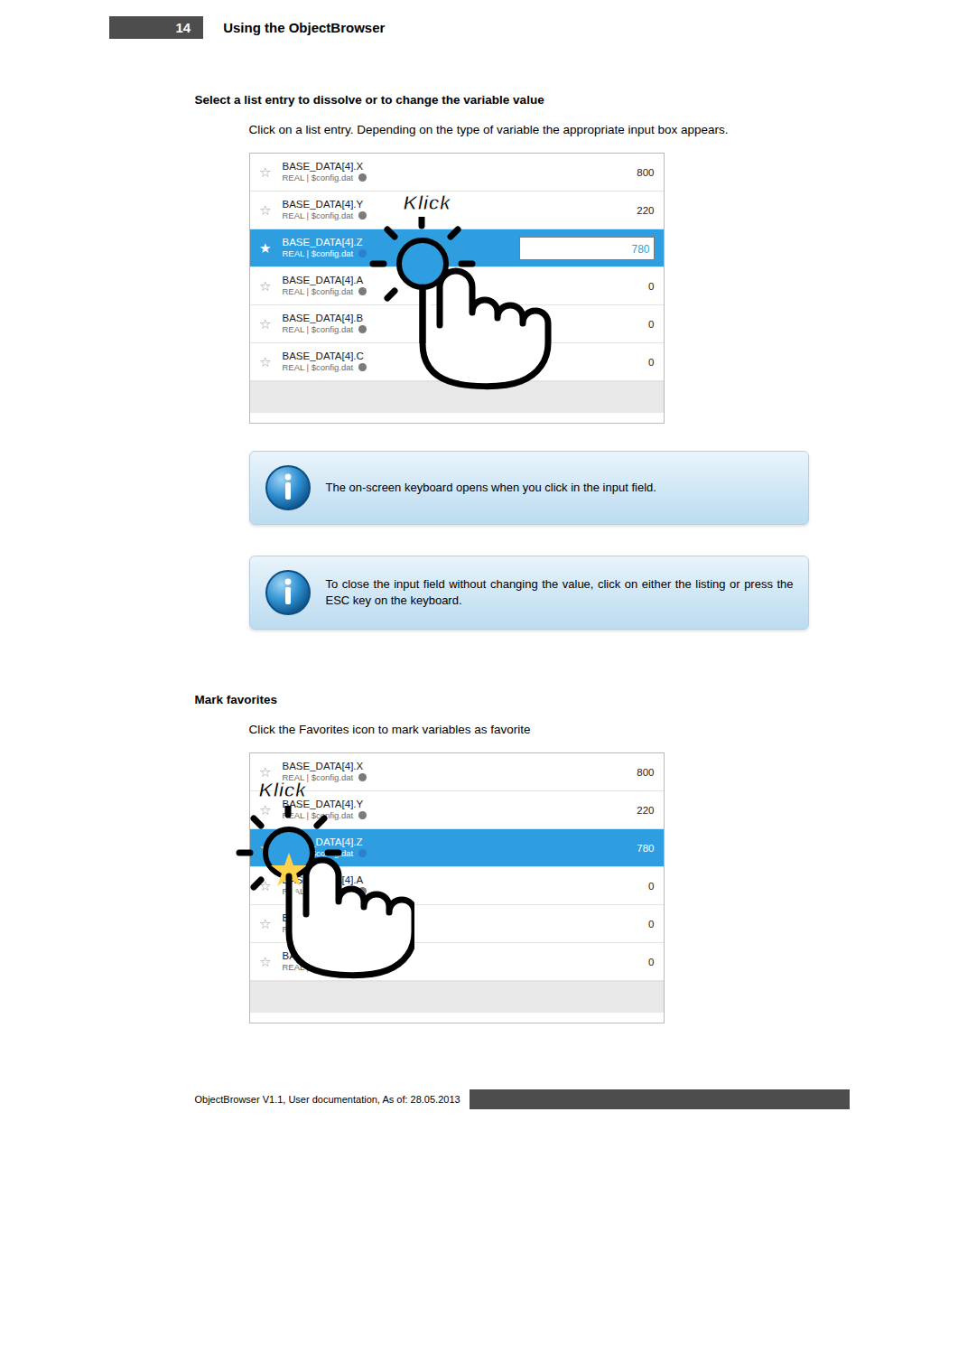14
Using the ObjectBrowser
Select a list entry to dissolve or to change the variable value
Click on a list entry. Depending on the type of variable the appropriate input box appears.
☆
BASE_DATA[4].X
REAL | $config.dat
800
☆
BASE_DATA[4].Y
REAL | $config.dat
220
★
BASE_DATA[4].Z
REAL | $config.dat
780
☆
BASE_DATA[4].A
REAL | $config.dat
0
☆
BASE_DATA[4].B
REAL | $config.dat
0
☆
BASE_DATA[4].C
REAL | $config.dat
0
Klick
The on-screen keyboard opens when you click in the input field.
To close the input field without changing the value, click on either the listing or press the ESC key on the keyboard.
Mark favorites
Click the Favorites icon to mark variables as favorite
☆
BASE_DATA[4].X
REAL | $config.dat
800
☆
BASE_DATA[4].Y
REAL | $config.dat
220
★
BASE_DATA[4].Z
REAL | $config.dat
780
☆
BASE_DATA[4].A
REAL | $config.dat
0
☆
BASE_DATA[4].B
REAL | $config.dat
0
☆
BASE_DATA[4].C
REAL | $config.dat
0
Klick
ObjectBrowser V1.1, User documentation, As of: 28.05.2013